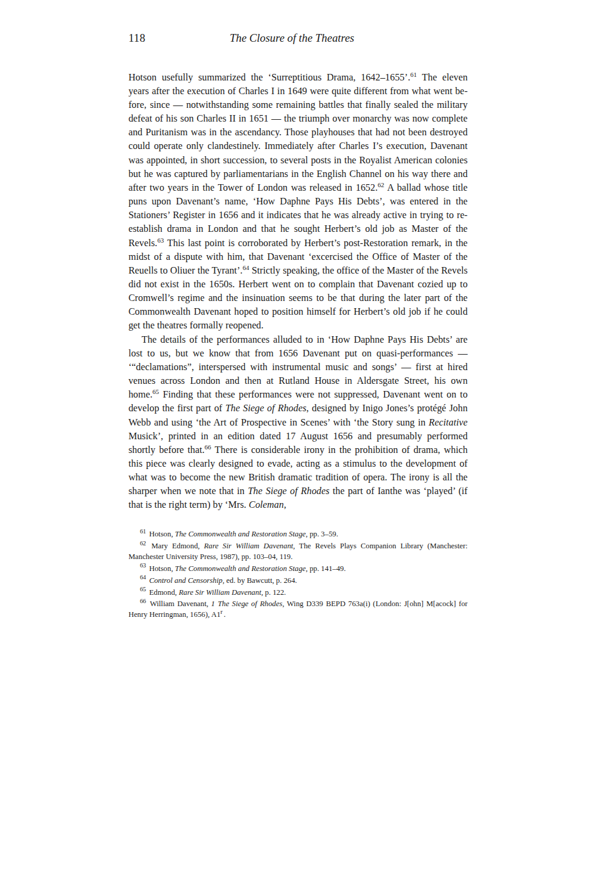118 The Closure of the Theatres
Hotson usefully summarized the ‘Surreptitious Drama, 1642–1655’.61 The eleven years after the execution of Charles I in 1649 were quite different from what went before, since — notwithstanding some remaining battles that finally sealed the military defeat of his son Charles II in 1651 — the triumph over monarchy was now complete and Puritanism was in the ascendancy. Those playhouses that had not been destroyed could operate only clandestinely. Immediately after Charles I’s execution, Davenant was appointed, in short succession, to several posts in the Royalist American colonies but he was captured by parliamentarians in the English Channel on his way there and after two years in the Tower of London was released in 1652.62 A ballad whose title puns upon Davenant’s name, ‘How Daphne Pays His Debts’, was entered in the Stationers’ Register in 1656 and it indicates that he was already active in trying to re-establish drama in London and that he sought Herbert’s old job as Master of the Revels.63 This last point is corroborated by Herbert’s post-Restoration remark, in the midst of a dispute with him, that Davenant ‘excercised the Office of Master of the Reuells to Oliuer the Tyrant’.64 Strictly speaking, the office of the Master of the Revels did not exist in the 1650s. Herbert went on to complain that Davenant cozied up to Cromwell’s regime and the insinuation seems to be that during the later part of the Commonwealth Davenant hoped to position himself for Herbert’s old job if he could get the theatres formally reopened.
The details of the performances alluded to in ‘How Daphne Pays His Debts’ are lost to us, but we know that from 1656 Davenant put on quasi-performances — ‘“declamations”, interspersed with instrumental music and songs’ — first at hired venues across London and then at Rutland House in Aldersgate Street, his own home.65 Finding that these performances were not suppressed, Davenant went on to develop the first part of The Siege of Rhodes, designed by Inigo Jones’s protégé John Webb and using ‘the Art of Prospective in Scenes’ with ‘the Story sung in Recitative Musick’, printed in an edition dated 17 August 1656 and presumably performed shortly before that.66 There is considerable irony in the prohibition of drama, which this piece was clearly designed to evade, acting as a stimulus to the development of what was to become the new British dramatic tradition of opera. The irony is all the sharper when we note that in The Siege of Rhodes the part of Ianthe was ‘played’ (if that is the right term) by ‘Mrs. Coleman,
61 Hotson, The Commonwealth and Restoration Stage, pp. 3–59.
62 Mary Edmond, Rare Sir William Davenant, The Revels Plays Companion Library (Manchester: Manchester University Press, 1987), pp. 103–04, 119.
63 Hotson, The Commonwealth and Restoration Stage, pp. 141–49.
64 Control and Censorship, ed. by Bawcutt, p. 264.
65 Edmond, Rare Sir William Davenant, p. 122.
66 William Davenant, 1 The Siege of Rhodes, Wing D339 BEPD 763a(i) (London: J[ohn] M[acock] for Henry Herringman, 1656), A1r.